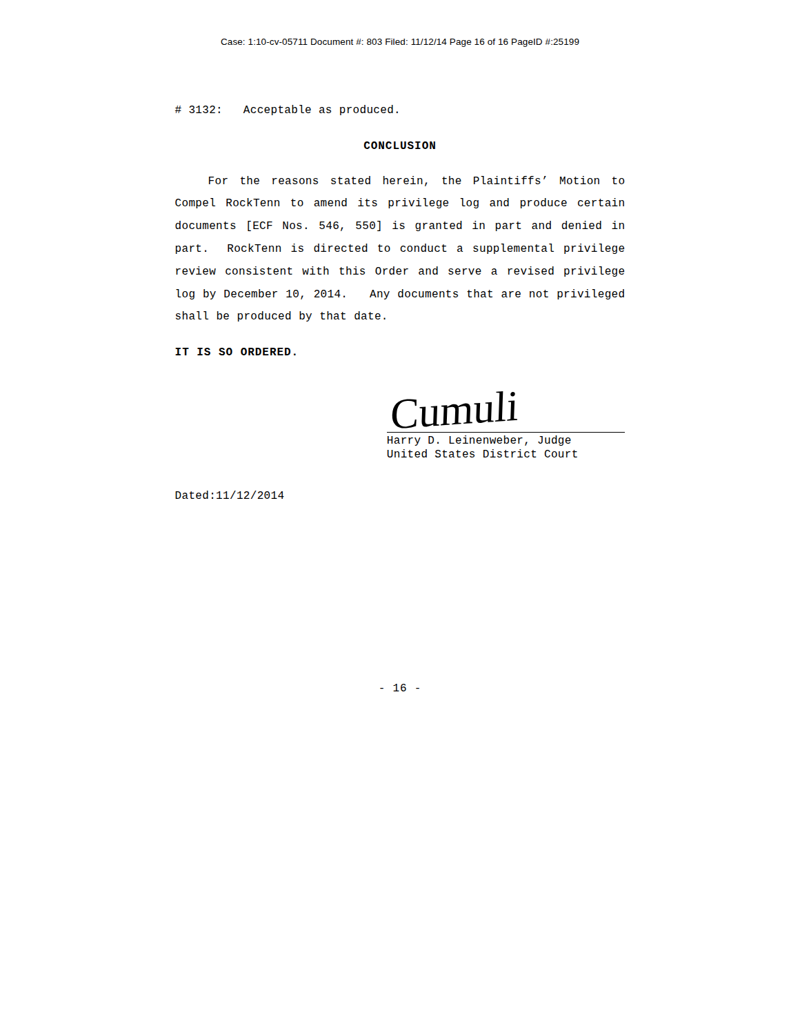Case: 1:10-cv-05711 Document #: 803 Filed: 11/12/14 Page 16 of 16 PageID #:25199
# 3132: Acceptable as produced.
CONCLUSION
For the reasons stated herein, the Plaintiffs’ Motion to Compel RockTenn to amend its privilege log and produce certain documents [ECF Nos. 546, 550] is granted in part and denied in part. RockTenn is directed to conduct a supplemental privilege review consistent with this Order and serve a revised privilege log by December 10, 2014. Any documents that are not privileged shall be produced by that date.
IT IS SO ORDERED.
Cumuli
Harry D. Leinenweber, Judge
United States District Court
Dated:11/12/2014
- 16 -